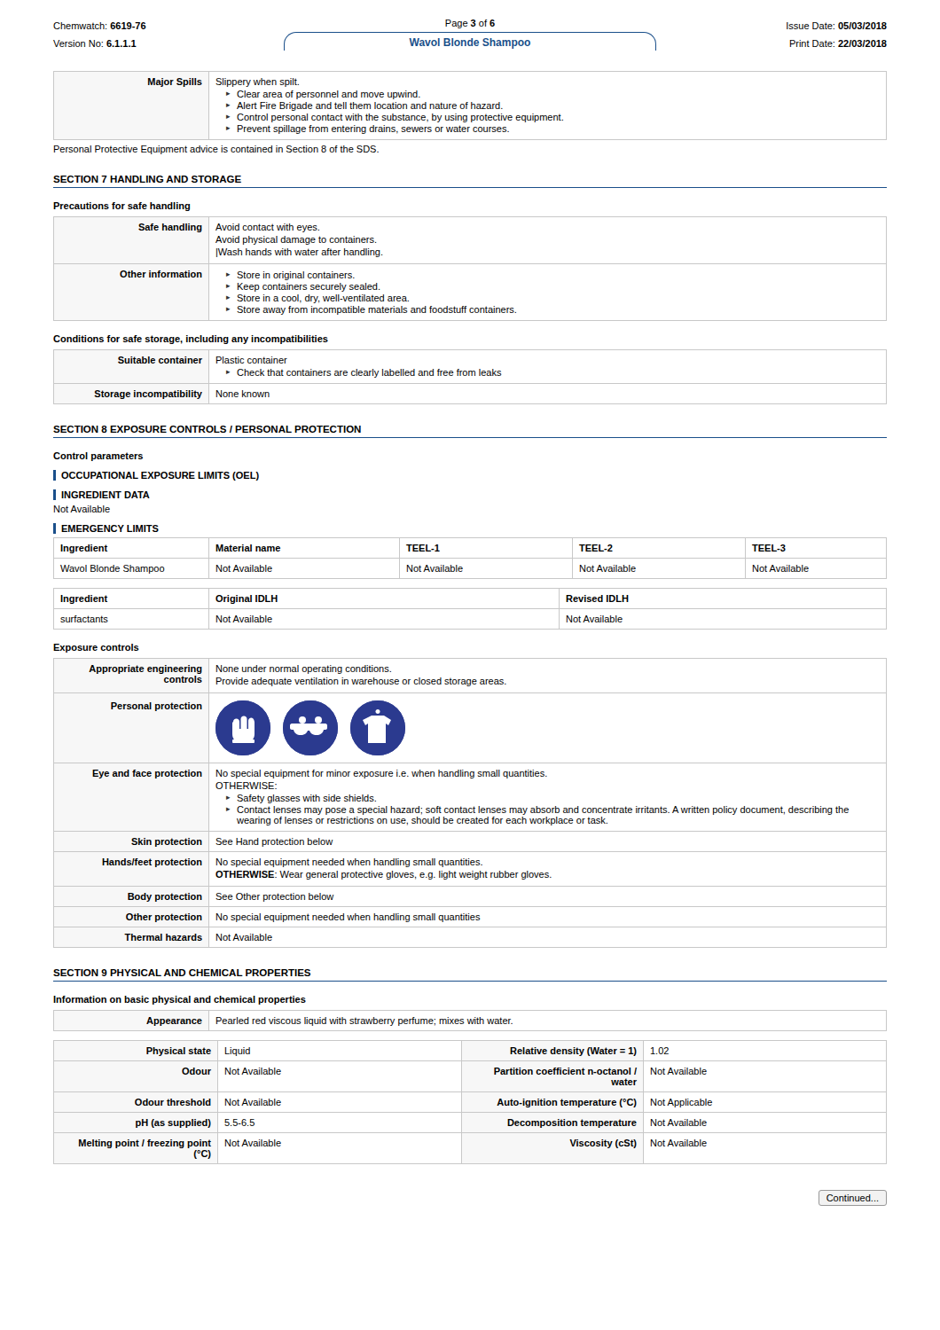Chemwatch: 6619-76
Version No: 6.1.1.1
Page 3 of 6
Wavol Blonde Shampoo
Issue Date: 05/03/2018
Print Date: 22/03/2018
| Major Spills | Slippery when spilt. Clear area of personnel and move upwind. Alert Fire Brigade and tell them location and nature of hazard. Control personal contact with the substance, by using protective equipment. Prevent spillage from entering drains, sewers or water courses. |
Personal Protective Equipment advice is contained in Section 8 of the SDS.
SECTION 7 HANDLING AND STORAGE
Precautions for safe handling
| Safe handling | Avoid contact with eyes. Avoid physical damage to containers. /Wash hands with water after handling. |
| Other information | Store in original containers. Keep containers securely sealed. Store in a cool, dry, well-ventilated area. Store away from incompatible materials and foodstuff containers. |
Conditions for safe storage, including any incompatibilities
| Suitable container | Plastic container Check that containers are clearly labelled and free from leaks |
| Storage incompatibility | None known |
SECTION 8 EXPOSURE CONTROLS / PERSONAL PROTECTION
Control parameters
OCCUPATIONAL EXPOSURE LIMITS (OEL)
INGREDIENT DATA
Not Available
EMERGENCY LIMITS
| Ingredient | Material name | TEEL-1 | TEEL-2 | TEEL-3 |
| --- | --- | --- | --- | --- |
| Wavol Blonde Shampoo | Not Available | Not Available | Not Available | Not Available |
| Ingredient | Original IDLH | Revised IDLH |
| --- | --- | --- |
| surfactants | Not Available | Not Available |
Exposure controls
| Appropriate engineering controls | None under normal operating conditions. Provide adequate ventilation in warehouse or closed storage areas. |
| Personal protection | |
| Eye and face protection | No special equipment for minor exposure i.e. when handling small quantities. OTHERWISE: Safety glasses with side shields. Contact lenses may pose a special hazard; soft contact lenses may absorb and concentrate irritants. A written policy document, describing the wearing of lenses or restrictions on use, should be created for each workplace or task. |
| Skin protection | See Hand protection below |
| Hands/feet protection | No special equipment needed when handling small quantities. OTHERWISE : Wear general protective gloves, e.g. light weight rubber gloves. |
| Body protection | See Other protection below |
| Other protection | No special equipment needed when handling small quantities |
| Thermal hazards | Not Available |
SECTION 9 PHYSICAL AND CHEMICAL PROPERTIES
Information on basic physical and chemical properties
| Appearance | Pearled red viscous liquid with strawberry perfume; mixes with water. |
| Physical state | Liquid | Relative density (Water = 1) | 1.02 |
| Odour | Not Available | Partition coefficient n-octanol / water | Not Available |
| Odour threshold | Not Available | Auto-ignition temperature (°C) | Not Applicable |
| pH (as supplied) | 5.5-6.5 | Decomposition temperature | Not Available |
| Melting point / freezing point (°C) | Not Available | Viscosity (cSt) | Not Available |
Continued...